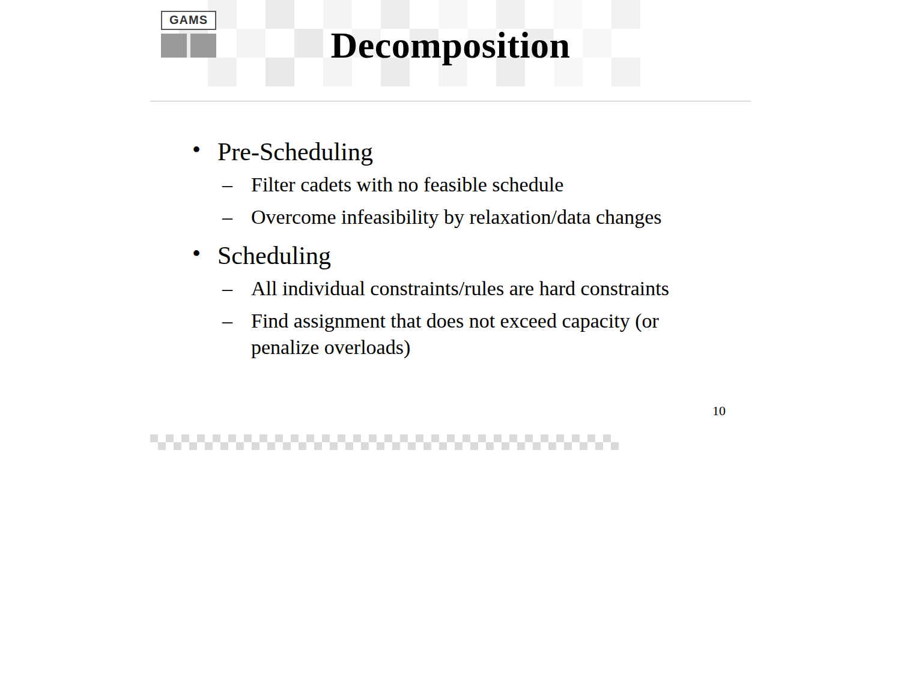GAMS
Decomposition
Pre-Scheduling
Filter cadets with no feasible schedule
Overcome infeasibility by relaxation/data changes
Scheduling
All individual constraints/rules are hard constraints
Find assignment that does not exceed capacity (or penalize overloads)
10